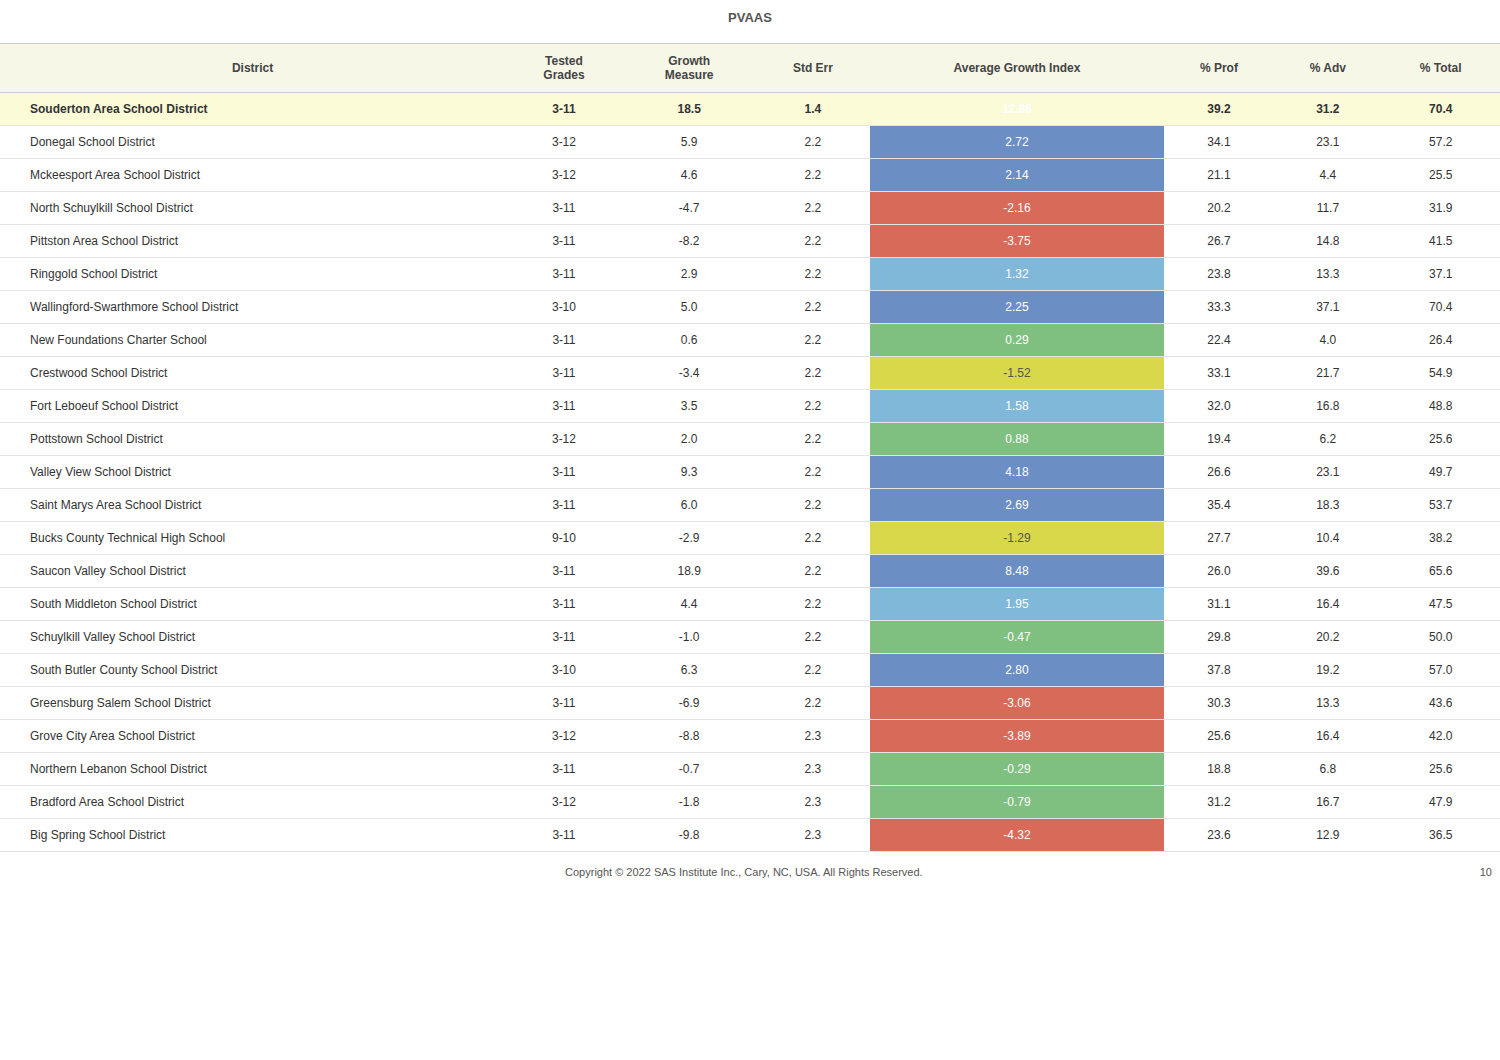PVAAS
| District | Tested Grades | Growth Measure | Std Err | Average Growth Index | % Prof | % Adv | % Total |
| --- | --- | --- | --- | --- | --- | --- | --- |
| Souderton Area School District | 3-11 | 18.5 | 1.4 | 12.86 | 39.2 | 31.2 | 70.4 |
| Donegal School District | 3-12 | 5.9 | 2.2 | 2.72 | 34.1 | 23.1 | 57.2 |
| Mckeesport Area School District | 3-12 | 4.6 | 2.2 | 2.14 | 21.1 | 4.4 | 25.5 |
| North Schuylkill School District | 3-11 | -4.7 | 2.2 | -2.16 | 20.2 | 11.7 | 31.9 |
| Pittston Area School District | 3-11 | -8.2 | 2.2 | -3.75 | 26.7 | 14.8 | 41.5 |
| Ringgold School District | 3-11 | 2.9 | 2.2 | 1.32 | 23.8 | 13.3 | 37.1 |
| Wallingford-Swarthmore School District | 3-10 | 5.0 | 2.2 | 2.25 | 33.3 | 37.1 | 70.4 |
| New Foundations Charter School | 3-11 | 0.6 | 2.2 | 0.29 | 22.4 | 4.0 | 26.4 |
| Crestwood School District | 3-11 | -3.4 | 2.2 | -1.52 | 33.1 | 21.7 | 54.9 |
| Fort Leboeuf School District | 3-11 | 3.5 | 2.2 | 1.58 | 32.0 | 16.8 | 48.8 |
| Pottstown School District | 3-12 | 2.0 | 2.2 | 0.88 | 19.4 | 6.2 | 25.6 |
| Valley View School District | 3-11 | 9.3 | 2.2 | 4.18 | 26.6 | 23.1 | 49.7 |
| Saint Marys Area School District | 3-11 | 6.0 | 2.2 | 2.69 | 35.4 | 18.3 | 53.7 |
| Bucks County Technical High School | 9-10 | -2.9 | 2.2 | -1.29 | 27.7 | 10.4 | 38.2 |
| Saucon Valley School District | 3-11 | 18.9 | 2.2 | 8.48 | 26.0 | 39.6 | 65.6 |
| South Middleton School District | 3-11 | 4.4 | 2.2 | 1.95 | 31.1 | 16.4 | 47.5 |
| Schuylkill Valley School District | 3-11 | -1.0 | 2.2 | -0.47 | 29.8 | 20.2 | 50.0 |
| South Butler County School District | 3-10 | 6.3 | 2.2 | 2.80 | 37.8 | 19.2 | 57.0 |
| Greensburg Salem School District | 3-11 | -6.9 | 2.2 | -3.06 | 30.3 | 13.3 | 43.6 |
| Grove City Area School District | 3-12 | -8.8 | 2.3 | -3.89 | 25.6 | 16.4 | 42.0 |
| Northern Lebanon School District | 3-11 | -0.7 | 2.3 | -0.29 | 18.8 | 6.8 | 25.6 |
| Bradford Area School District | 3-12 | -1.8 | 2.3 | -0.79 | 31.2 | 16.7 | 47.9 |
| Big Spring School District | 3-11 | -9.8 | 2.3 | -4.32 | 23.6 | 12.9 | 36.5 |
Copyright © 2022 SAS Institute Inc., Cary, NC, USA. All Rights Reserved. 10